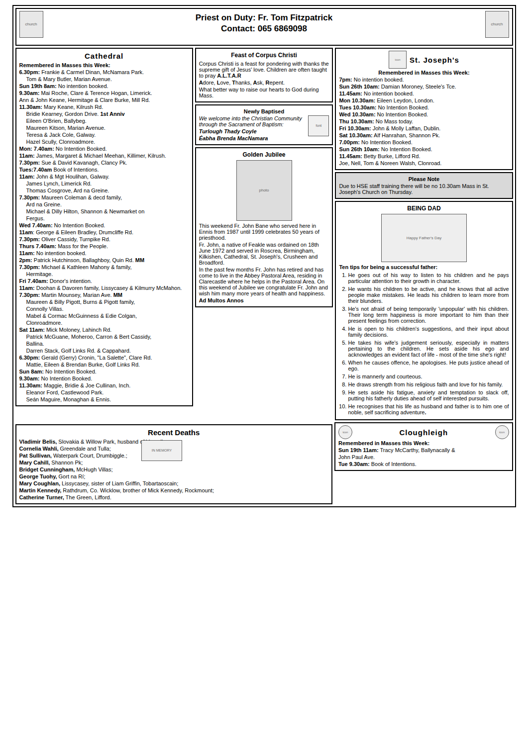church
church
Priest on Duty: Fr. Tom Fitzpatrick
Contact: 065 6869098
Cathedral
Remembered in Masses this Week:
6.30pm: Frankie & Carmel Dinan, McNamara Park.
Tom & Mary Butler, Marian Avenue.
Sun 19th 8am: No intention booked.
9.30am: Mai Roche, Clare & Terence Hogan, Limerick.
Ann & John Keane, Hermitage & Clare Burke, Mill Rd.
11.30am: Mary Keane, Kilrush Rd.
Bridie Kearney, Gordon Drive. 1st Anniv
Eileen O'Brien, Ballybeg.
Maureen Kitson, Marian Avenue.
Teresa & Jack Cole, Galway.
Hazel Scully, Clonroadmore.
Mon: 7.40am: No Intention Booked.
11am: James, Margaret & Michael Meehan, Killimer, Kilrush.
7.30pm: Sue & David Kavanagh, Clancy Pk.
Tues:7.40am Book of Intentions.
11am: John & Mgt Houlihan, Galway.
James Lynch, Limerick Rd.
Thomas Cosgrove, Ard na Greine.
7.30pm: Maureen Coleman & decd family,
Ard na Greine.
Michael & Dilly Hilton, Shannon & Newmarket on
Fergus.
Wed 7.40am: No Intention Booked.
11am: George & Eileen Bradley, Drumcliffe Rd.
7.30pm: Oliver Cassidy, Turnpike Rd.
Thurs 7.40am: Mass for the People.
11am: No intention booked.
2pm: Patrick Hutchinson, Ballaghboy, Quin Rd. MM
7.30pm: Michael & Kathleen Mahony & family,
Hermitage.
Fri 7.40am: Donor's intention.
11am: Doohan & Davoren family, Lissycasey & Kilmurry McMahon.
7.30pm: Martin Mounsey, Marian Ave. MM
Maureen & Billy Pigott, Burns & Pigott family,
Connolly Villas.
Mabel & Cormac McGuinness & Edie Colgan,
Clonroadmore.
Sat 11am: Mick Moloney, Lahinch Rd.
Patrick McGuane, Moheroo, Carron & Bert Cassidy,
Ballina.
Darren Stack, Golf Links Rd. & Cappahard.
6.30pm: Gerald (Gerry) Cronin, "La Salette", Clare Rd.
Mattie, Eileen & Brendan Burke, Golf Links Rd.
Sun 8am: No Intention Booked.
9.30am: No Intention Booked.
11.30am: Maggie, Bridie & Joe Cullinan, Inch.
Eleanor Ford, Castlewood Park.
Seán Maguire, Monaghan & Ennis.
Feast of Corpus Christi
Corpus Christi is a feast for pondering with thanks the supreme gift of Jesus' love. Children are often taught to pray A.L.T.A.R
Adore, Love, Thanks, Ask, Repent.
What better way to raise our hearts to God during Mass.
Newly Baptised
font
We welcome into the Christian Community through the Sacrament of Baptism:
Turlough Thady Coyle
Éabha Brenda MacNamara
Golden Jubilee
photo
This weekend Fr. John Bane who served here in Ennis from 1987 until 1999 celebrates 50 years of priesthood.
Fr. John, a native of Feakle was ordained on 18th June 1972 and served in Roscrea, Birmingham, Kilkishen, Cathedral, St. Joseph's, Crusheen and Broadford.
In the past few months Fr. John has retired and has come to live in the Abbey Pastoral Area, residing in Clarecastle where he helps in the Pastoral Area. On this weekend of Jubilee we congratulate Fr. John and wish him many more years of health and happiness.
Ad Multos Annos
icon
St. Joseph's
Remembered in Masses this Week:
7pm: No intention booked.
Sun 26th 10am: Damian Moroney, Steele's Tce.
11.45am: No intention booked.
Mon 10.30am: Eileen Leydon, London.
Tues 10.30am: No Intention Booked.
Wed 10.30am: No Intention Booked.
Thu 10.30am: No Mass today.
Fri 10.30am: John & Molly Laffan, Dublin.
Sat 10.30am: Alf Hanrahan, Shannon Pk.
7.00pm: No Intention Booked.
Sun 26th 10am: No Intention Booked.
11.45am: Betty Burke, Lifford Rd.
Joe, Nell, Tom & Noreen Walsh, Clonroad.
Please Note
Due to HSE staff training there will be no 10.30am Mass in St. Joseph's Church on Thursday.
BEING DAD
Happy Father's Day
Ten tips for being a successful father:
He goes out of his way to listen to his children and he pays particular attention to their growth in character.
He wants his children to be active, and he knows that all active people make mistakes. He leads his children to learn more from their blunders.
He's not afraid of being temporarily 'unpopular' with his children. Their long term happiness is more important to him than their present feelings from correction.
He is open to his children's suggestions, and their input about family decisions.
He takes his wife's judgement seriously, especially in matters pertaining to the children. He sets aside his ego and acknowledges an evident fact of life - most of the time she's right!
When he causes offence, he apologises. He puts justice ahead of ego.
He is mannerly and courteous.
He draws strength from his religious faith and love for his family.
He sets aside his fatigue, anxiety and temptation to slack off, putting his fatherly duties ahead of self interested pursuits.
He recognises that his life as husband and father is to him one of noble, self sacrificing adventure.
Recent Deaths
IN MEMORY
Vladimir Belis, Slovakia & Willow Park, husband of Veronika
Cornelia Wahli, Greendale and Tulla;
Pat Sullivan, Waterpark Court, Drumbiggle.;
Mary Cahill, Shannon Pk;
Bridget Cunningham, McHugh Villas;
George Tuohy, Gort na Rí;
Mary Coughlan, Lissycasey, sister of Liam Griffin, Tobartaoscain;
Martin Kennedy, Rathdrum, Co. Wicklow, brother of Mick Kennedy, Rockmount;
Catherine Turner, The Green, Lifford.
icon
Cloughleigh
icon
Remembered in Masses this Week:
Sun 19th 11am: Tracy McCarthy, Ballynacally &
John Paul Ave.
Tue 9.30am: Book of Intentions.